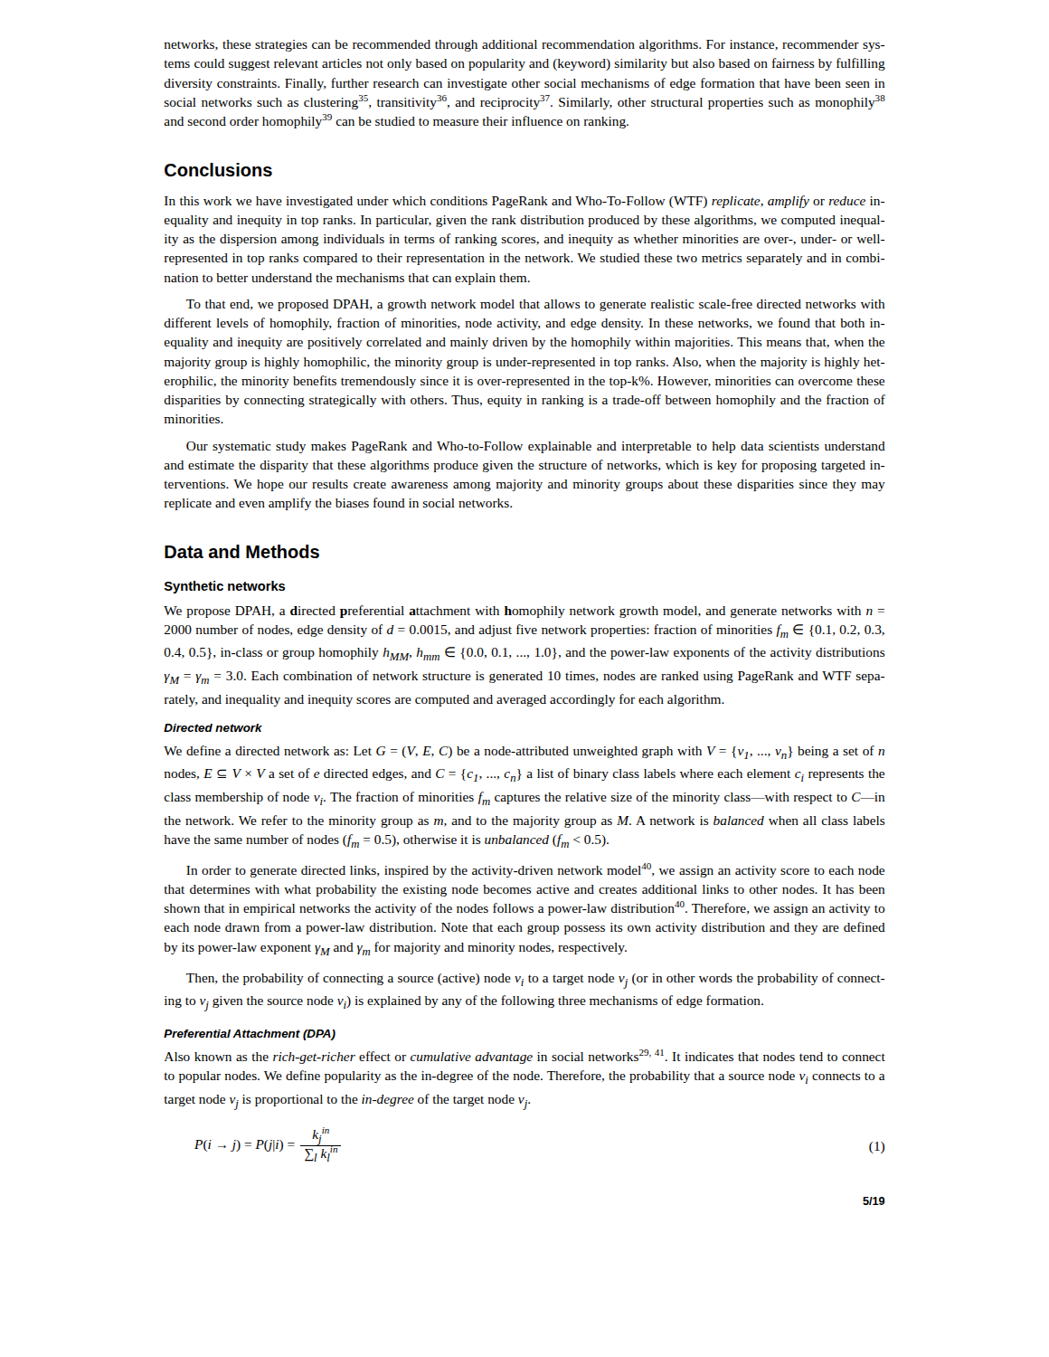networks, these strategies can be recommended through additional recommendation algorithms. For instance, recommender systems could suggest relevant articles not only based on popularity and (keyword) similarity but also based on fairness by fulfilling diversity constraints. Finally, further research can investigate other social mechanisms of edge formation that have been seen in social networks such as clustering35, transitivity36, and reciprocity37. Similarly, other structural properties such as monophily38 and second order homophily39 can be studied to measure their influence on ranking.
Conclusions
In this work we have investigated under which conditions PageRank and Who-To-Follow (WTF) replicate, amplify or reduce inequality and inequity in top ranks. In particular, given the rank distribution produced by these algorithms, we computed inequality as the dispersion among individuals in terms of ranking scores, and inequity as whether minorities are over-, under- or well-represented in top ranks compared to their representation in the network. We studied these two metrics separately and in combination to better understand the mechanisms that can explain them.
To that end, we proposed DPAH, a growth network model that allows to generate realistic scale-free directed networks with different levels of homophily, fraction of minorities, node activity, and edge density. In these networks, we found that both inequality and inequity are positively correlated and mainly driven by the homophily within majorities. This means that, when the majority group is highly homophilic, the minority group is under-represented in top ranks. Also, when the majority is highly heterophilic, the minority benefits tremendously since it is over-represented in the top-k%. However, minorities can overcome these disparities by connecting strategically with others. Thus, equity in ranking is a trade-off between homophily and the fraction of minorities.
Our systematic study makes PageRank and Who-to-Follow explainable and interpretable to help data scientists understand and estimate the disparity that these algorithms produce given the structure of networks, which is key for proposing targeted interventions. We hope our results create awareness among majority and minority groups about these disparities since they may replicate and even amplify the biases found in social networks.
Data and Methods
Synthetic networks
We propose DPAH, a directed preferential attachment with homophily network growth model, and generate networks with n = 2000 number of nodes, edge density of d = 0.0015, and adjust five network properties: fraction of minorities fm ∈ {0.1, 0.2, 0.3, 0.4, 0.5}, in-class or group homophily hMM, hmm ∈ {0.0, 0.1, ..., 1.0}, and the power-law exponents of the activity distributions γM = γm = 3.0. Each combination of network structure is generated 10 times, nodes are ranked using PageRank and WTF separately, and inequality and inequity scores are computed and averaged accordingly for each algorithm.
Directed network
We define a directed network as: Let G = (V, E, C) be a node-attributed unweighted graph with V = {v1, ..., vn} being a set of n nodes, E ⊆ V × V a set of e directed edges, and C = {c1, ..., cn} a list of binary class labels where each element ci represents the class membership of node vi. The fraction of minorities fm captures the relative size of the minority class—with respect to C—in the network. We refer to the minority group as m, and to the majority group as M. A network is balanced when all class labels have the same number of nodes (fm = 0.5), otherwise it is unbalanced (fm < 0.5).
In order to generate directed links, inspired by the activity-driven network model40, we assign an activity score to each node that determines with what probability the existing node becomes active and creates additional links to other nodes. It has been shown that in empirical networks the activity of the nodes follows a power-law distribution40. Therefore, we assign an activity to each node drawn from a power-law distribution. Note that each group possess its own activity distribution and they are defined by its power-law exponent γM and γm for majority and minority nodes, respectively.
Then, the probability of connecting a source (active) node vi to a target node vj (or in other words the probability of connecting to vj given the source node vi) is explained by any of the following three mechanisms of edge formation.
Preferential Attachment (DPA)
Also known as the rich-get-richer effect or cumulative advantage in social networks29, 41. It indicates that nodes tend to connect to popular nodes. We define popularity as the in-degree of the node. Therefore, the probability that a source node vi connects to a target node vj is proportional to the in-degree of the target node vj.
P(i → j) = P(j|i) = kjin ∑l klin
(1)
5/19